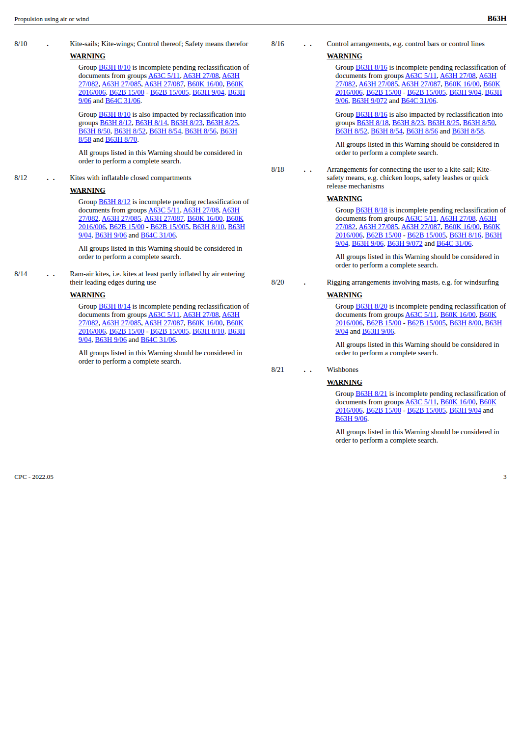Propulsion using air or wind B63H
8/10 . Kite-sails; Kite-wings; Control thereof; Safety means therefor
WARNING
Group B63H 8/10 is incomplete pending reclassification of documents from groups A63C 5/11, A63H 27/08, A63H 27/082, A63H 27/085, A63H 27/087, B60K 16/00, B60K 2016/006, B62B 15/00 - B62B 15/005, B63H 9/04, B63H 9/06 and B64C 31/06.
Group B63H 8/10 is also impacted by reclassification into groups B63H 8/12, B63H 8/14, B63H 8/23, B63H 8/25, B63H 8/50, B63H 8/52, B63H 8/54, B63H 8/56, B63H 8/58 and B63H 8/70.
All groups listed in this Warning should be considered in order to perform a complete search.
8/12 .. Kites with inflatable closed compartments
WARNING
Group B63H 8/12 is incomplete pending reclassification of documents from groups A63C 5/11, A63H 27/08, A63H 27/082, A63H 27/085, A63H 27/087, B60K 16/00, B60K 2016/006, B62B 15/00 - B62B 15/005, B63H 8/10, B63H 9/04, B63H 9/06 and B64C 31/06.
All groups listed in this Warning should be considered in order to perform a complete search.
8/14 .. Ram-air kites, i.e. kites at least partly inflated by air entering their leading edges during use
WARNING
Group B63H 8/14 is incomplete pending reclassification of documents from groups A63C 5/11, A63H 27/08, A63H 27/082, A63H 27/085, A63H 27/087, B60K 16/00, B60K 2016/006, B62B 15/00 - B62B 15/005, B63H 8/10, B63H 9/04, B63H 9/06 and B64C 31/06.
All groups listed in this Warning should be considered in order to perform a complete search.
8/16 .. Control arrangements, e.g. control bars or control lines
WARNING
Group B63H 8/16 is incomplete pending reclassification of documents from groups A63C 5/11, A63H 27/08, A63H 27/082, A63H 27/085, A63H 27/087, B60K 16/00, B60K 2016/006, B62B 15/00 - B62B 15/005, B63H 9/04, B63H 9/06, B63H 9/072 and B64C 31/06.
Group B63H 8/16 is also impacted by reclassification into groups B63H 8/18, B63H 8/23, B63H 8/25, B63H 8/50, B63H 8/52, B63H 8/54, B63H 8/56 and B63H 8/58.
All groups listed in this Warning should be considered in order to perform a complete search.
8/18 .. Arrangements for connecting the user to a kite-sail; Kite-safety means, e.g. chicken loops, safety leashes or quick release mechanisms
WARNING
Group B63H 8/18 is incomplete pending reclassification of documents from groups A63C 5/11, A63H 27/08, A63H 27/082, A63H 27/085, A63H 27/087, B60K 16/00, B60K 2016/006, B62B 15/00 - B62B 15/005, B63H 8/16, B63H 9/04, B63H 9/06, B63H 9/072 and B64C 31/06.
All groups listed in this Warning should be considered in order to perform a complete search.
8/20 . Rigging arrangements involving masts, e.g. for windsurfing
WARNING
Group B63H 8/20 is incomplete pending reclassification of documents from groups A63C 5/11, B60K 16/00, B60K 2016/006, B62B 15/00 - B62B 15/005, B63H 8/00, B63H 9/04 and B63H 9/06.
All groups listed in this Warning should be considered in order to perform a complete search.
8/21 .. Wishbones
WARNING
Group B63H 8/21 is incomplete pending reclassification of documents from groups A63C 5/11, B60K 16/00, B60K 2016/006, B62B 15/00 - B62B 15/005, B63H 9/04 and B63H 9/06.
All groups listed in this Warning should be considered in order to perform a complete search.
CPC - 2022.05 3